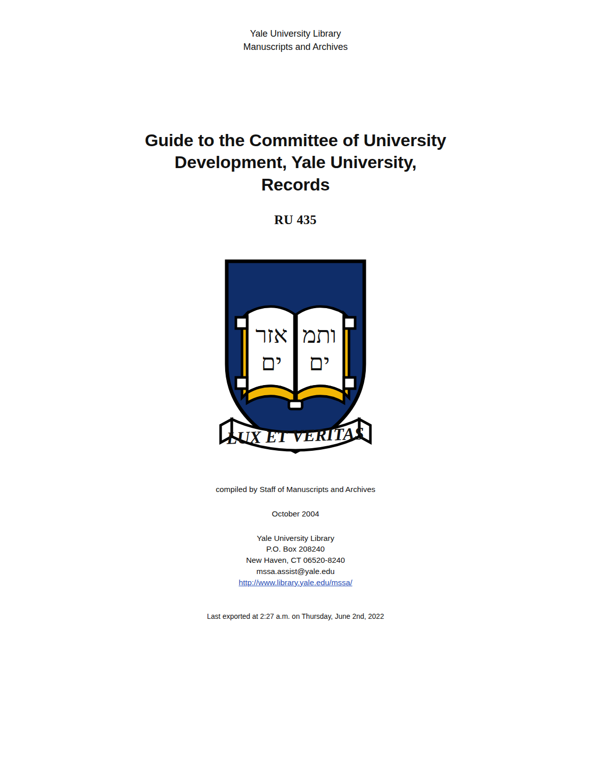Yale University Library
Manuscripts and Archives
Guide to the Committee of University Development, Yale University, Records
RU 435
Yale University crest אזר ותמ ים ים LUX ET VERITAS
compiled by Staff of Manuscripts and Archives
October 2004
Yale University Library
P.O. Box 208240
New Haven, CT 06520-8240
mssa.assist@yale.edu
http://www.library.yale.edu/mssa/
Last exported at 2:27 a.m. on Thursday, June 2nd, 2022